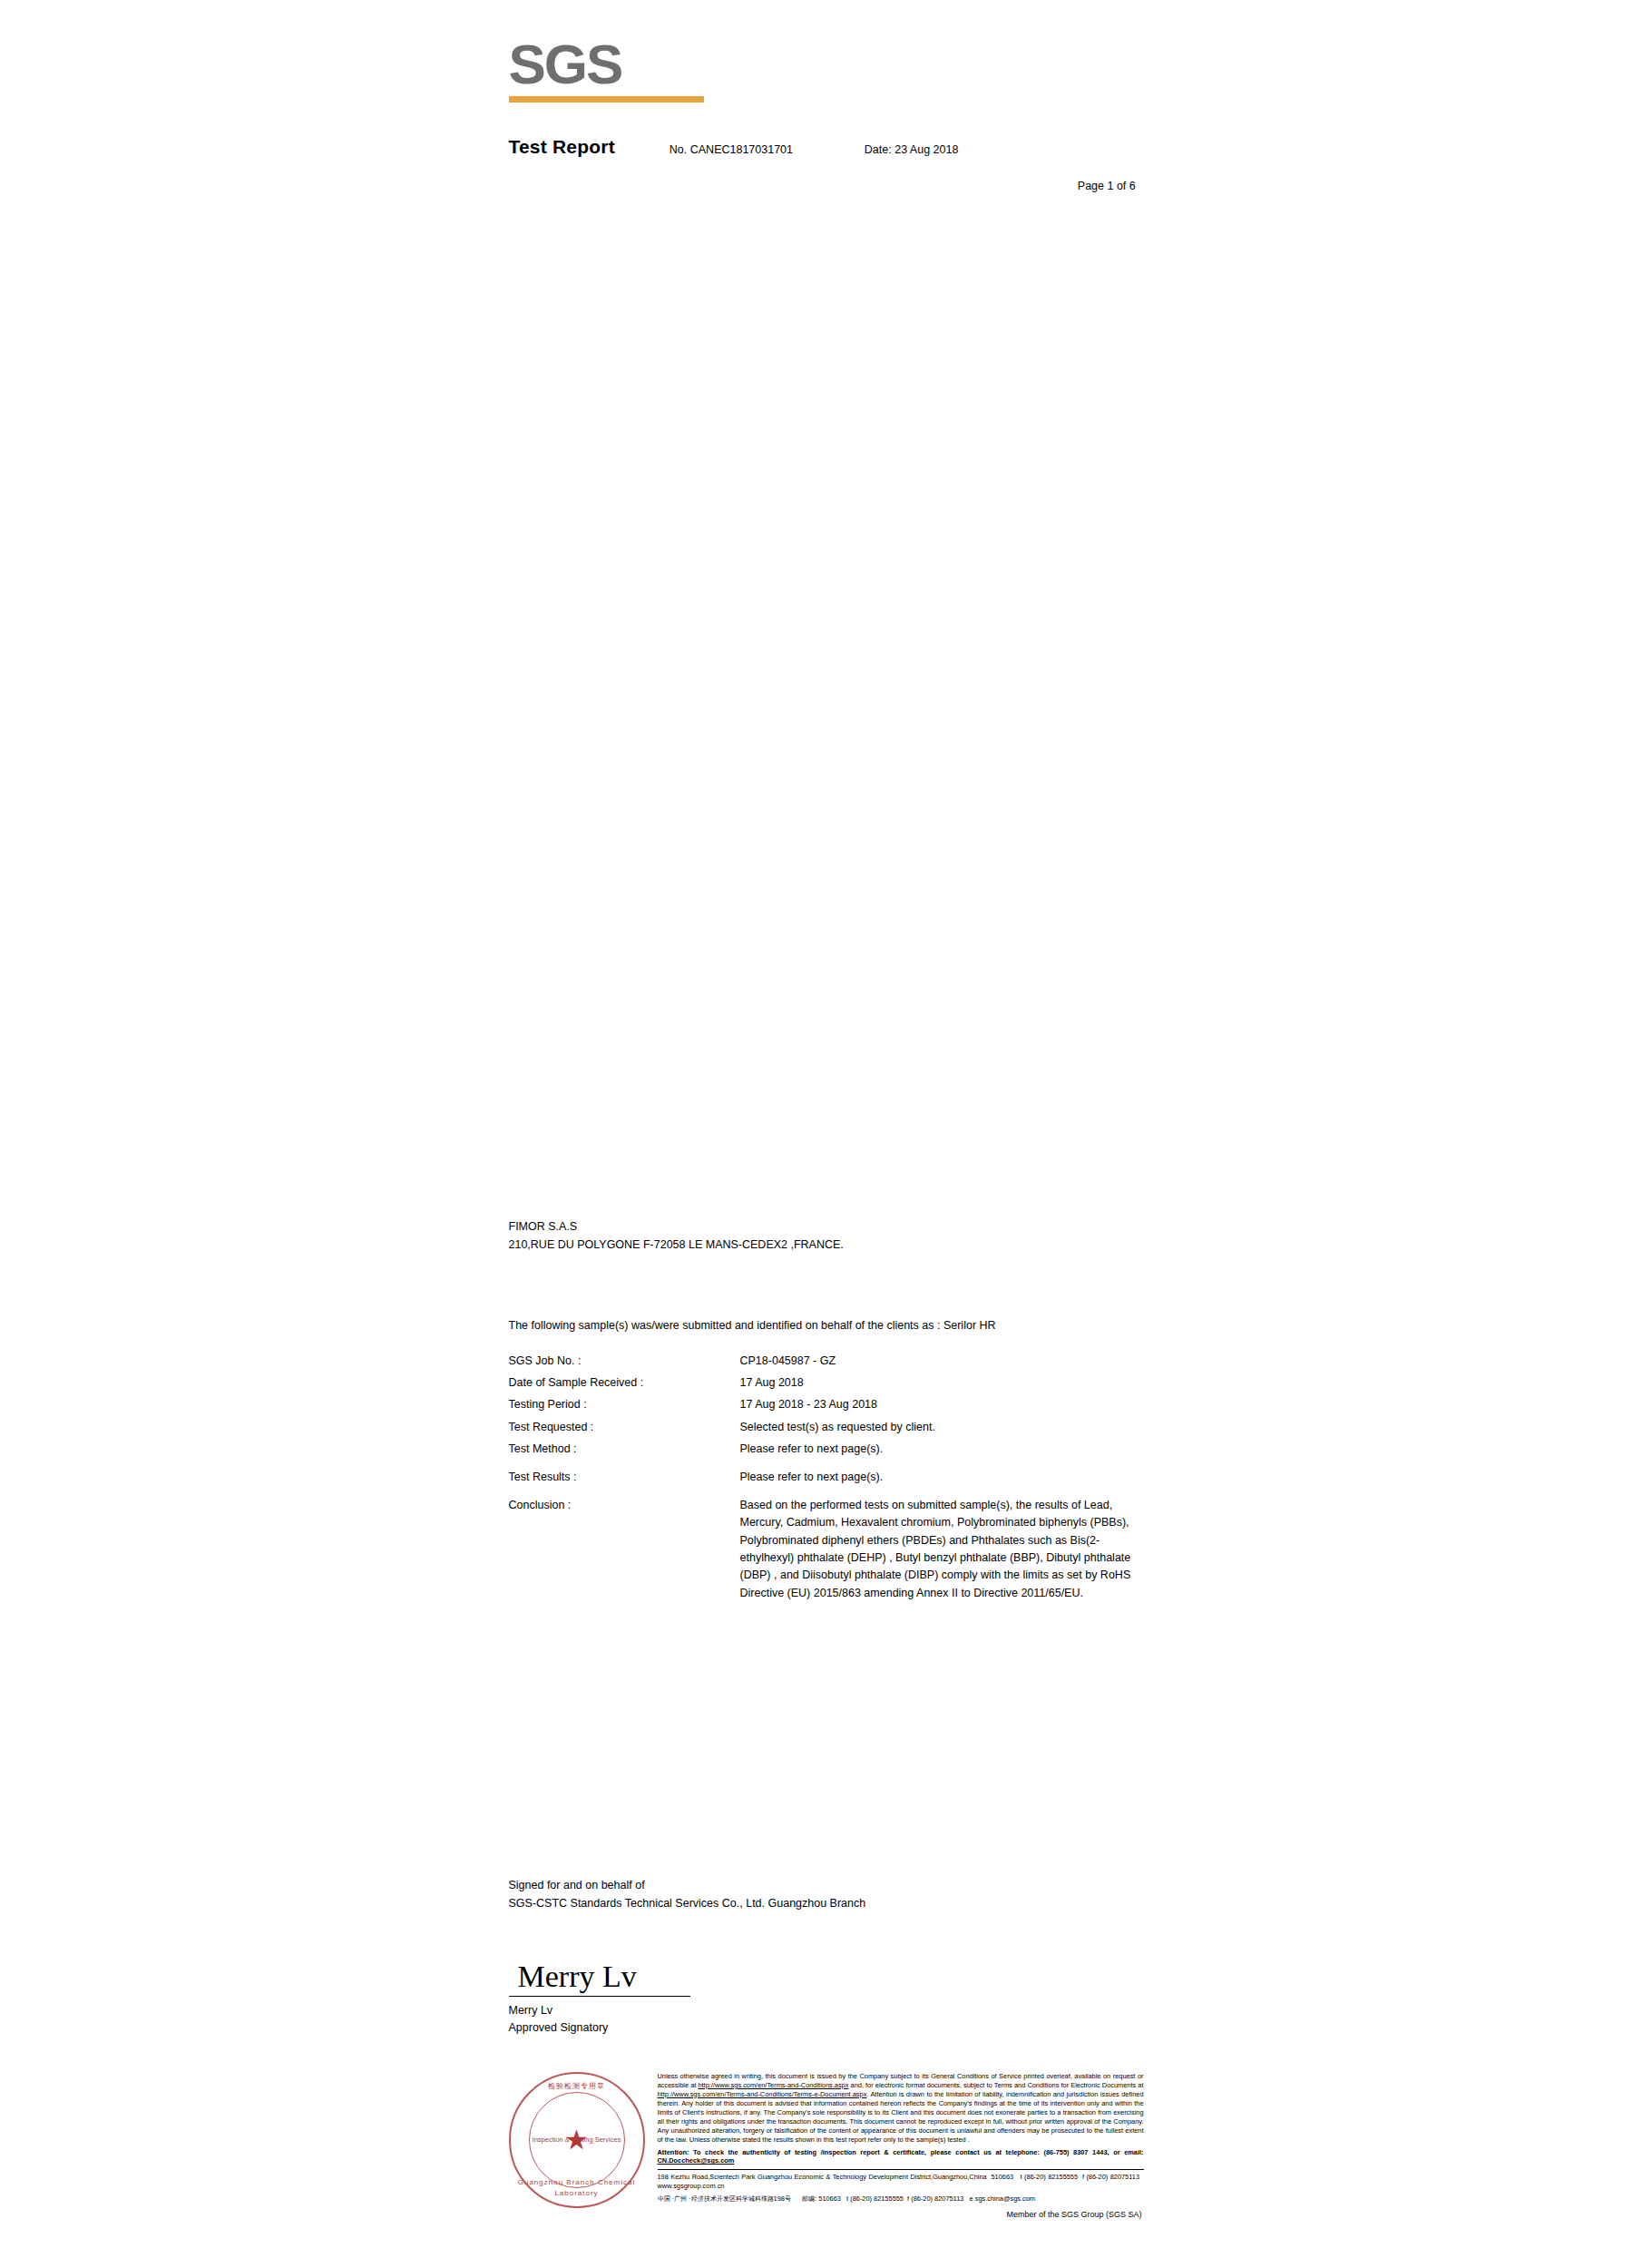SGS
Test Report
No. CANEC1817031701 Date: 23 Aug 2018 Page 1 of 6
FIMOR S.A.S
210,RUE DU POLYGONE F-72058 LE MANS-CEDEX2 ,FRANCE.
The following sample(s) was/were submitted and identified on behalf of the clients as : Serilor HR
| SGS Job No. : | CP18-045987 - GZ |
| Date of Sample Received : | 17 Aug 2018 |
| Testing Period : | 17 Aug 2018 - 23 Aug 2018 |
| Test Requested : | Selected test(s) as requested by client. |
| Test Method : | Please refer to next page(s). |
| Test Results : | Please refer to next page(s). |
| Conclusion : | Based on the performed tests on submitted sample(s), the results of Lead, Mercury, Cadmium, Hexavalent chromium, Polybrominated biphenyls (PBBs), Polybrominated diphenyl ethers (PBDEs) and Phthalates such as Bis(2-ethylhexyl) phthalate (DEHP) , Butyl benzyl phthalate (BBP), Dibutyl phthalate (DBP) , and Diisobutyl phthalate (DIBP) comply with the limits as set by RoHS Directive (EU) 2015/863 amending Annex II to Directive 2011/65/EU. |
Signed for and on behalf of
SGS-CSTC Standards Technical Services Co., Ltd. Guangzhou Branch
Merry Lv
Merry Lv
Approved Signatory
检验检测专用章
★
Inspection & Testing Services
Guangzhou Branch Chemical Laboratory
Unless otherwise agreed in writing, this document is issued by the Company subject to its General Conditions of Service printed overleaf, available on request or accessible at http://www.sgs.com/en/Terms-and-Conditions.aspx and, for electronic format documents, subject to Terms and Conditions for Electronic Documents at http://www.sgs.com/en/Terms-and-Conditions/Terms-e-Document.aspx. Attention is drawn to the limitation of liability, indemnification and jurisdiction issues defined therein. Any holder of this document is advised that information contained hereon reflects the Company's findings at the time of its intervention only and within the limits of Client's instructions, if any. The Company's sole responsibility is to its Client and this document does not exonerate parties to a transaction from exercising all their rights and obligations under the transaction documents. This document cannot be reproduced except in full, without prior written approval of the Company. Any unauthorized alteration, forgery or falsification of the content or appearance of this document is unlawful and offenders may be prosecuted to the fullest extent of the law. Unless otherwise stated the results shown in this test report refer only to the sample(s) tested .
Attention: To check the authenticity of testing /inspection report & certificate, please contact us at telephone: (86-755) 8307 1443, or email: CN.Doccheck@sgs.com
198 Kezhu Road,Scientech Park Guangzhou Economic & Technology Development District,Guangzhou,China 510663 t (86-20) 82155555 f (86-20) 82075113 www.sgsgroup.com.cn
中国 ·广州 ·经济技术开发区科学城科珠路198号 邮编: 510663 t (86-20) 82155555 f (86-20) 82075113 e sgs.china@sgs.com
Member of the SGS Group (SGS SA)